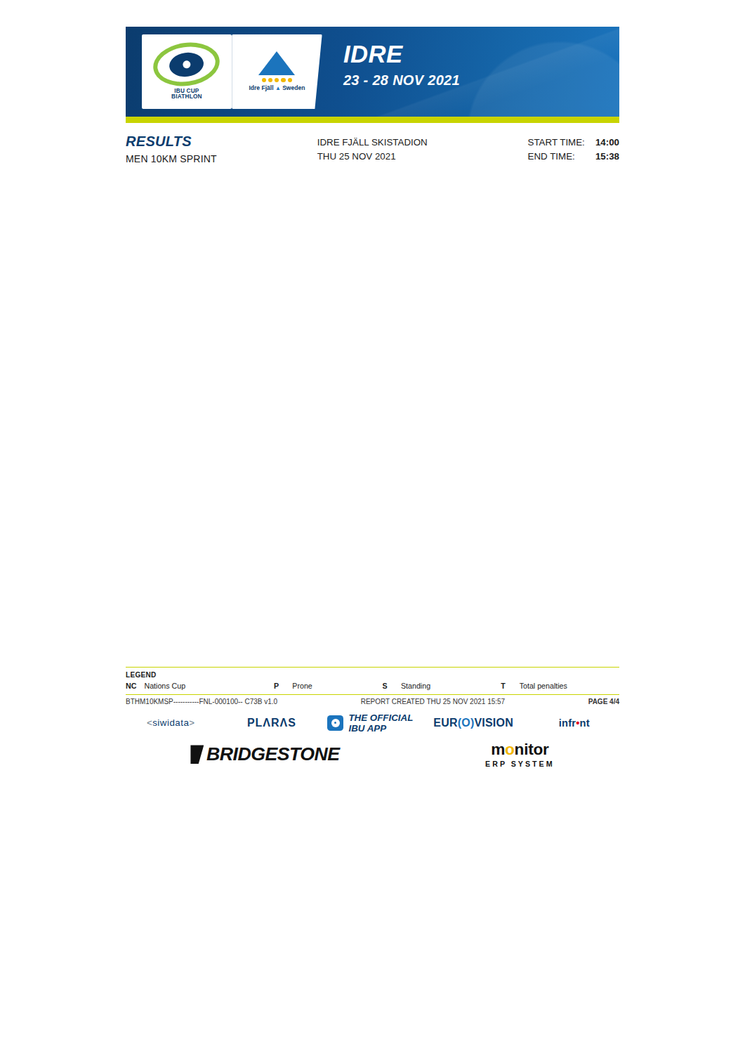IBU CUP
BIATHLON
Idre Fjäll ▲ Sweden
IDRE
23 - 28 NOV 2021
RESULTS
MEN 10KM SPRINT
IDRE FJÄLL SKISTADION
THU 25 NOV 2021
| START TIME: | 14:00 |
| END TIME: | 15:38 |
LEGEND
NC Nations Cup
PProne
SStanding
TTotal penalties
BTHM10KMSP-----------FNL-000100-- C73B v1.0
REPORT CREATED THU 25 NOV 2021 15:57
PAGE 4/4
<siwidata>
PLΛRΛS
THE OFFICIAL IBU APP
EUR(O) VISION
infr•nt
BRIDGESTONE
monitor
ERP SYSTEM